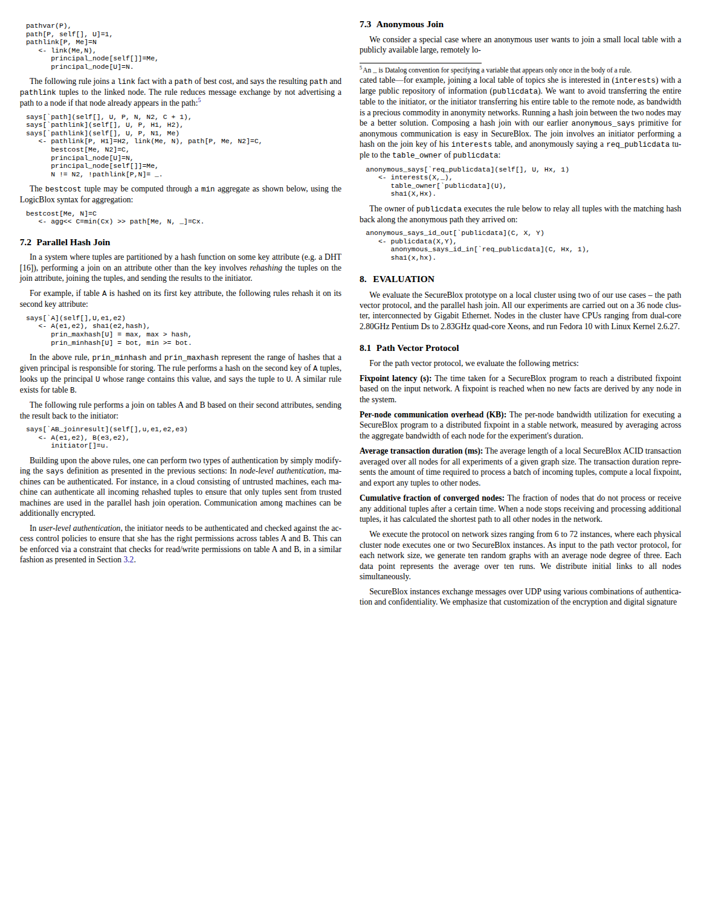pathvar(P),
path[P, self[], U]=1,
pathlink[P, Me]=N
   <- link(Me,N),
      principal_node[self[]]=Me,
      principal_node[U]=N.
The following rule joins a link fact with a path of best cost, and says the resulting path and pathlink tuples to the linked node. The rule reduces message exchange by not advertising a path to a node if that node already appears in the path:5
says[`path](self[], U, P, N, N2, C + 1),
says[`pathlink](self[], U, P, H1, H2),
says[`pathlink](self[], U, P, N1, Me)
   <- pathlink[P, H1]=H2, link(Me, N), path[P, Me, N2]=C,
      bestcost[Me, N2]=C,
      principal_node[U]=N,
      principal_node[self[]]=Me,
      N != N2, !pathlink[P,N]= _.
The bestcost tuple may be computed through a min aggregate as shown below, using the LogicBlox syntax for aggregation:
bestcost[Me, N]=C
   <- agg<< C=min(Cx) >> path[Me, N, _]=Cx.
7.2 Parallel Hash Join
In a system where tuples are partitioned by a hash function on some key attribute (e.g. a DHT [16]), performing a join on an attribute other than the key involves rehashing the tuples on the join attribute, joining the tuples, and sending the results to the initiator.
For example, if table A is hashed on its first key attribute, the following rules rehash it on its second key attribute:
says[`A](self[],U,e1,e2)
   <- A(e1,e2), sha1(e2,hash),
      prin_maxhash[U] = max, max > hash,
      prin_minhash[U] = bot, min >= bot.
In the above rule, prin_minhash and prin_maxhash represent the range of hashes that a given principal is responsible for storing. The rule performs a hash on the second key of A tuples, looks up the principal U whose range contains this value, and says the tuple to U. A similar rule exists for table B.
The following rule performs a join on tables A and B based on their second attributes, sending the result back to the initiator:
says[`AB_joinresult](self[],u,e1,e2,e3)
   <- A(e1,e2), B(e3,e2),
      initiator[]=u.
Building upon the above rules, one can perform two types of authentication by simply modifying the says definition as presented in the previous sections: In node-level authentication, machines can be authenticated. For instance, in a cloud consisting of untrusted machines, each machine can authenticate all incoming rehashed tuples to ensure that only tuples sent from trusted machines are used in the parallel hash join operation. Communication among machines can be additionally encrypted.
In user-level authentication, the initiator needs to be authenticated and checked against the access control policies to ensure that she has the right permissions across tables A and B. This can be enforced via a constraint that checks for read/write permissions on table A and B, in a similar fashion as presented in Section 3.2.
7.3 Anonymous Join
We consider a special case where an anonymous user wants to join a small local table with a publicly available large, remotely lo-
5An _ is Datalog convention for specifying a variable that appears only once in the body of a rule.
cated table—for example, joining a local table of topics she is interested in (interests) with a large public repository of information (publicdata). We want to avoid transferring the entire table to the initiator, or the initiator transferring his entire table to the remote node, as bandwidth is a precious commodity in anonymity networks. Running a hash join between the two nodes may be a better solution. Composing a hash join with our earlier anonymous_says primitive for anonymous communication is easy in SecureBlox. The join involves an initiator performing a hash on the join key of his interests table, and anonymously saying a req_publicdata tuple to the table_owner of publicdata:
anonymous_says[`req_publicdata](self[], U, Hx, 1)
   <- interests(X,_),
      table_owner[`publicdata](U),
      sha1(X,Hx).
The owner of publicdata executes the rule below to relay all tuples with the matching hash back along the anonymous path they arrived on:
anonymous_says_id_out[`publicdata](C, X, Y)
   <- publicdata(X,Y),
      anonymous_says_id_in[`req_publicdata](C, Hx, 1),
      sha1(x,hx).
8. EVALUATION
We evaluate the SecureBlox prototype on a local cluster using two of our use cases – the path vector protocol, and the parallel hash join. All our experiments are carried out on a 36 node cluster, interconnected by Gigabit Ethernet. Nodes in the cluster have CPUs ranging from dual-core 2.80GHz Pentium Ds to 2.83GHz quad-core Xeons, and run Fedora 10 with Linux Kernel 2.6.27.
8.1 Path Vector Protocol
For the path vector protocol, we evaluate the following metrics:
Fixpoint latency (s): The time taken for a SecureBlox program to reach a distributed fixpoint based on the input network. A fixpoint is reached when no new facts are derived by any node in the system.
Per-node communication overhead (KB): The per-node bandwidth utilization for executing a SecureBlox program to a distributed fixpoint in a stable network, measured by averaging across the aggregate bandwidth of each node for the experiment's duration.
Average transaction duration (ms): The average length of a local SecureBlox ACID transaction averaged over all nodes for all experiments of a given graph size. The transaction duration represents the amount of time required to process a batch of incoming tuples, compute a local fixpoint, and export any tuples to other nodes.
Cumulative fraction of converged nodes: The fraction of nodes that do not process or receive any additional tuples after a certain time. When a node stops receiving and processing additional tuples, it has calculated the shortest path to all other nodes in the network.
We execute the protocol on network sizes ranging from 6 to 72 instances, where each physical cluster node executes one or two SecureBlox instances. As input to the path vector protocol, for each network size, we generate ten random graphs with an average node degree of three. Each data point represents the average over ten runs. We distribute initial links to all nodes simultaneously.
SecureBlox instances exchange messages over UDP using various combinations of authentication and confidentiality. We emphasize that customization of the encryption and digital signature